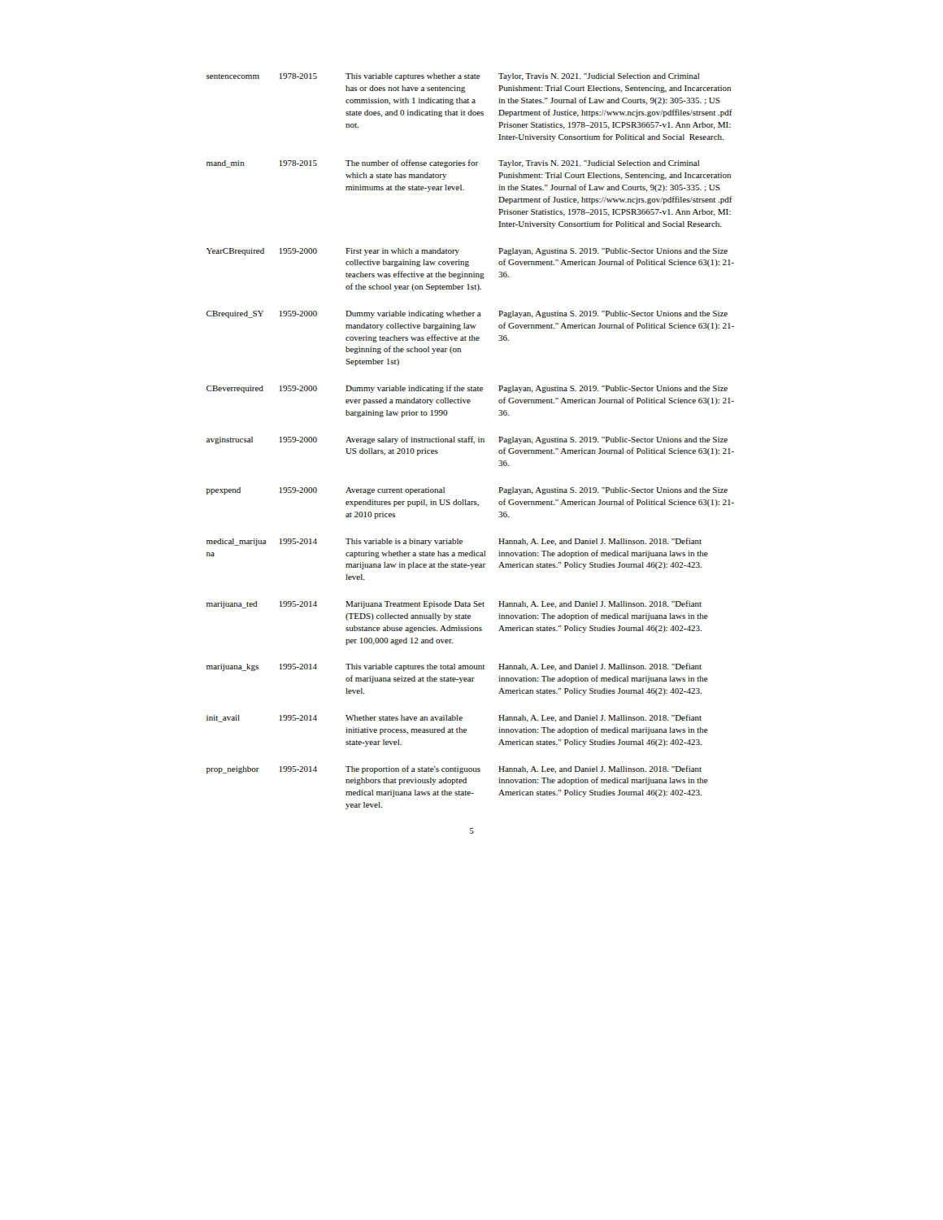| sentencecomm | 1978-2015 | This variable captures whether a state has or does not have a sentencing commission, with 1 indicating that a state does, and 0 indicating that it does not. | Taylor, Travis N. 2021. "Judicial Selection and Criminal Punishment: Trial Court Elections, Sentencing, and Incarceration in the States." Journal of Law and Courts, 9(2): 305-335. ; US Department of Justice, https://www.ncjrs.gov/pdffiles/strsent .pdf Prisoner Statistics, 1978–2015, ICPSR36657-v1. Ann Arbor, MI: Inter-University Consortium for Political and Social Research. |
| mand_min | 1978-2015 | The number of offense categories for which a state has mandatory minimums at the state-year level. | Taylor, Travis N. 2021. "Judicial Selection and Criminal Punishment: Trial Court Elections, Sentencing, and Incarceration in the States." Journal of Law and Courts, 9(2): 305-335. ; US Department of Justice, https://www.ncjrs.gov/pdffiles/strsent .pdf Prisoner Statistics, 1978–2015, ICPSR36657-v1. Ann Arbor, MI: Inter-University Consortium for Political and Social Research. |
| YearCBrequired | 1959-2000 | First year in which a mandatory collective bargaining law covering teachers was effective at the beginning of the school year (on September 1st). | Paglayan, Agustina S. 2019. "Public-Sector Unions and the Size of Government." American Journal of Political Science 63(1): 21-36. |
| CBrequired_SY | 1959-2000 | Dummy variable indicating whether a mandatory collective bargaining law covering teachers was effective at the beginning of the school year (on September 1st) | Paglayan, Agustina S. 2019. "Public-Sector Unions and the Size of Government." American Journal of Political Science 63(1): 21-36. |
| CBeverrequired | 1959-2000 | Dummy variable indicating if the state ever passed a mandatory collective bargaining law prior to 1990 | Paglayan, Agustina S. 2019. "Public-Sector Unions and the Size of Government." American Journal of Political Science 63(1): 21-36. |
| avginstrucsal | 1959-2000 | Average salary of instructional staff, in US dollars, at 2010 prices | Paglayan, Agustina S. 2019. "Public-Sector Unions and the Size of Government." American Journal of Political Science 63(1): 21-36. |
| ppexpend | 1959-2000 | Average current operational expenditures per pupil, in US dollars, at 2010 prices | Paglayan, Agustina S. 2019. "Public-Sector Unions and the Size of Government." American Journal of Political Science 63(1): 21-36. |
| medical_marijua na | 1995-2014 | This variable is a binary variable capturing whether a state has a medical marijuana law in place at the state-year level. | Hannah, A. Lee, and Daniel J. Mallinson. 2018. "Defiant innovation: The adoption of medical marijuana laws in the American states." Policy Studies Journal 46(2): 402-423. |
| marijuana_ted | 1995-2014 | Marijuana Treatment Episode Data Set (TEDS) collected annually by state substance abuse agencies. Admissions per 100,000 aged 12 and over. | Hannah, A. Lee, and Daniel J. Mallinson. 2018. "Defiant innovation: The adoption of medical marijuana laws in the American states." Policy Studies Journal 46(2): 402-423. |
| marijuana_kgs | 1995-2014 | This variable captures the total amount of marijuana seized at the state-year level. | Hannah, A. Lee, and Daniel J. Mallinson. 2018. "Defiant innovation: The adoption of medical marijuana laws in the American states." Policy Studies Journal 46(2): 402-423. |
| init_avail | 1995-2014 | Whether states have an available initiative process, measured at the state-year level. | Hannah, A. Lee, and Daniel J. Mallinson. 2018. "Defiant innovation: The adoption of medical marijuana laws in the American states." Policy Studies Journal 46(2): 402-423. |
| prop_neighbor | 1995-2014 | The proportion of a state's contiguous neighbors that previously adopted medical marijuana laws at the state-year level. | Hannah, A. Lee, and Daniel J. Mallinson. 2018. "Defiant innovation: The adoption of medical marijuana laws in the American states." Policy Studies Journal 46(2): 402-423. |
5